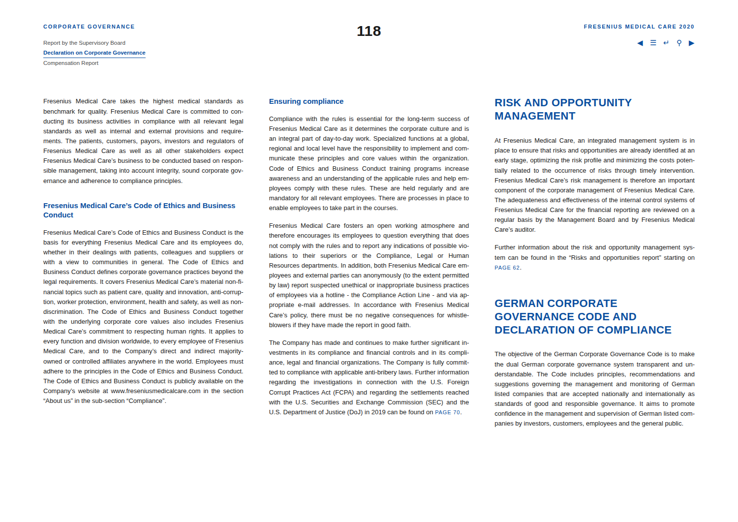Corporate Governance
Report by the Supervisory Board Declaration on Corporate Governance Compensation Report
118
Fresenius Medical Care 2020
◀ ☰ ↵ ⚲ ▶
Fresenius Medical Care takes the highest medical standards as benchmark for quality. Fresenius Medical Care is committed to conducting its business activities in compliance with all relevant legal standards as well as internal and external provisions and requirements. The patients, customers, payors, investors and regulators of Fresenius Medical Care as well as all other stakeholders expect Fresenius Medical Care’s business to be conducted based on responsible management, taking into account integrity, sound corporate governance and adherence to compliance principles.
Fresenius Medical Care’s Code of Ethics and Business Conduct
Fresenius Medical Care’s Code of Ethics and Business Conduct is the basis for everything Fresenius Medical Care and its employees do, whether in their dealings with patients, colleagues and suppliers or with a view to communities in general. The Code of Ethics and Business Conduct defines corporate governance practices beyond the legal requirements. It covers Fresenius Medical Care’s material non-financial topics such as patient care, quality and innovation, anti-corruption, worker protection, environment, health and safety, as well as non-discrimination. The Code of Ethics and Business Conduct together with the underlying corporate core values also includes Fresenius Medical Care’s commitment to respecting human rights. It applies to every function and division worldwide, to every employee of Fresenius Medical Care, and to the Company’s direct and indirect majority-owned or controlled affiliates anywhere in the world. Employees must adhere to the principles in the Code of Ethics and Business Conduct. The Code of Ethics and Business Conduct is publicly available on the Company’s website at www.freseniusmedicalcare.com in the section “About us” in the sub-section “Compliance”.
Ensuring compliance
Compliance with the rules is essential for the long-term success of Fresenius Medical Care as it determines the corporate culture and is an integral part of day-to-day work. Specialized functions at a global, regional and local level have the responsibility to implement and communicate these principles and core values within the organization. Code of Ethics and Business Conduct training programs increase awareness and an understanding of the applicable rules and help employees comply with these rules. These are held regularly and are mandatory for all relevant employees. There are processes in place to enable employees to take part in the courses.
Fresenius Medical Care fosters an open working atmosphere and therefore encourages its employees to question everything that does not comply with the rules and to report any indications of possible violations to their superiors or the Compliance, Legal or Human Resources departments. In addition, both Fresenius Medical Care employees and external parties can anonymously (to the extent permitted by law) report suspected unethical or inappropriate business practices of employees via a hotline - the Compliance Action Line - and via appropriate e-mail addresses. In accordance with Fresenius Medical Care’s policy, there must be no negative consequences for whistleblowers if they have made the report in good faith.
The Company has made and continues to make further significant investments in its compliance and financial controls and in its compliance, legal and financial organizations. The Company is fully committed to compliance with applicable anti-bribery laws. Further information regarding the investigations in connection with the U.S. Foreign Corrupt Practices Act (FCPA) and regarding the settlements reached with the U.S. Securities and Exchange Commission (SEC) and the U.S. Department of Justice (DoJ) in 2019 can be found on page 70.
Risk and opportunity management
At Fresenius Medical Care, an integrated management system is in place to ensure that risks and opportunities are already identified at an early stage, optimizing the risk profile and minimizing the costs potentially related to the occurrence of risks through timely intervention. Fresenius Medical Care’s risk management is therefore an important component of the corporate management of Fresenius Medical Care. The adequateness and effectiveness of the internal control systems of Fresenius Medical Care for the financial reporting are reviewed on a regular basis by the Management Board and by Fresenius Medical Care’s auditor.
Further information about the risk and opportunity management system can be found in the “Risks and opportunities report” starting on page 62.
German Corporate Governance Code and Declaration of Compliance
The objective of the German Corporate Governance Code is to make the dual German corporate governance system transparent and understandable. The Code includes principles, recommendations and suggestions governing the management and monitoring of German listed companies that are accepted nationally and internationally as standards of good and responsible governance. It aims to promote confidence in the management and supervision of German listed companies by investors, customers, employees and the general public.